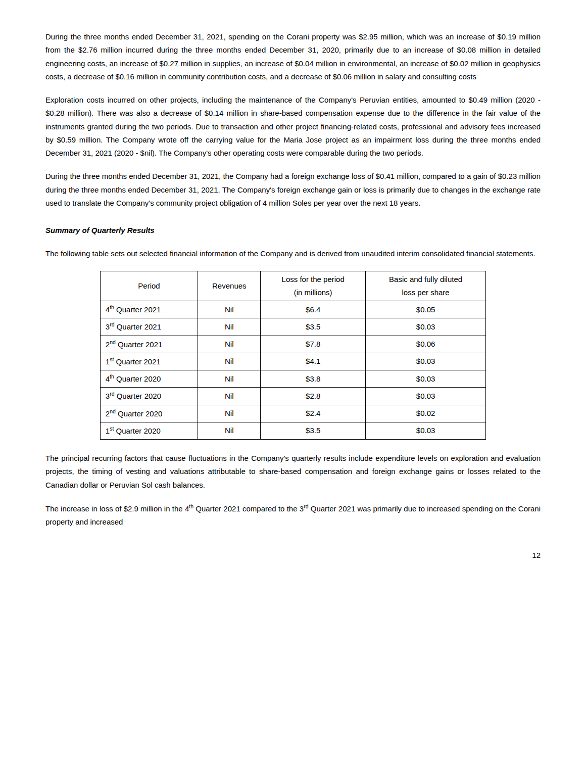During the three months ended December 31, 2021, spending on the Corani property was $2.95 million, which was an increase of $0.19 million from the $2.76 million incurred during the three months ended December 31, 2020, primarily due to an increase of $0.08 million in detailed engineering costs, an increase of $0.27 million in supplies, an increase of $0.04 million in environmental, an increase of $0.02 million in geophysics costs, a decrease of $0.16 million in community contribution costs, and a decrease of $0.06 million in salary and consulting costs
Exploration costs incurred on other projects, including the maintenance of the Company's Peruvian entities, amounted to $0.49 million (2020 - $0.28 million). There was also a decrease of $0.14 million in share-based compensation expense due to the difference in the fair value of the instruments granted during the two periods. Due to transaction and other project financing-related costs, professional and advisory fees increased by $0.59 million. The Company wrote off the carrying value for the Maria Jose project as an impairment loss during the three months ended December 31, 2021 (2020 - $nil). The Company's other operating costs were comparable during the two periods.
During the three months ended December 31, 2021, the Company had a foreign exchange loss of $0.41 million, compared to a gain of $0.23 million during the three months ended December 31, 2021. The Company's foreign exchange gain or loss is primarily due to changes in the exchange rate used to translate the Company's community project obligation of 4 million Soles per year over the next 18 years.
Summary of Quarterly Results
The following table sets out selected financial information of the Company and is derived from unaudited interim consolidated financial statements.
| Period | Revenues | Loss for the period (in millions) | Basic and fully diluted loss per share |
| --- | --- | --- | --- |
| 4 th Quarter 2021 | Nil | $6.4 | $0.05 |
| 3 rd Quarter 2021 | Nil | $3.5 | $0.03 |
| 2 nd Quarter 2021 | Nil | $7.8 | $0.06 |
| 1 st Quarter 2021 | Nil | $4.1 | $0.03 |
| 4 th Quarter 2020 | Nil | $3.8 | $0.03 |
| 3 rd Quarter 2020 | Nil | $2.8 | $0.03 |
| 2 nd Quarter 2020 | Nil | $2.4 | $0.02 |
| 1 st Quarter 2020 | Nil | $3.5 | $0.03 |
The principal recurring factors that cause fluctuations in the Company's quarterly results include expenditure levels on exploration and evaluation projects, the timing of vesting and valuations attributable to share-based compensation and foreign exchange gains or losses related to the Canadian dollar or Peruvian Sol cash balances.
The increase in loss of $2.9 million in the 4th Quarter 2021 compared to the 3rd Quarter 2021 was primarily due to increased spending on the Corani property and increased
12